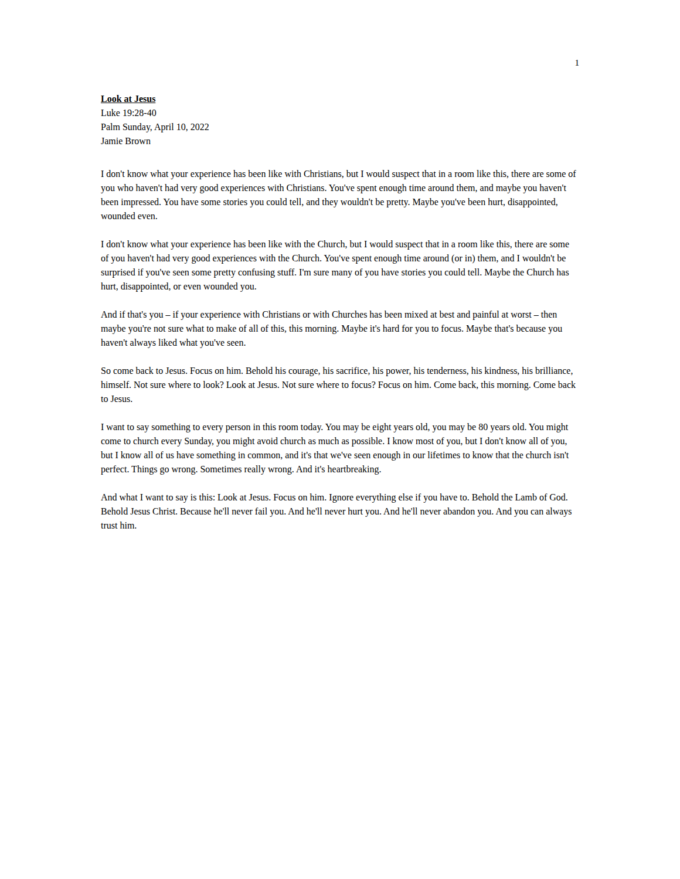1
Look at Jesus
Luke 19:28-40
Palm Sunday, April 10, 2022
Jamie Brown
I don't know what your experience has been like with Christians, but I would suspect that in a room like this, there are some of you who haven't had very good experiences with Christians. You've spent enough time around them, and maybe you haven't been impressed. You have some stories you could tell, and they wouldn't be pretty. Maybe you've been hurt, disappointed, wounded even.
I don't know what your experience has been like with the Church, but I would suspect that in a room like this, there are some of you haven't had very good experiences with the Church. You've spent enough time around (or in) them, and I wouldn't be surprised if you've seen some pretty confusing stuff. I'm sure many of you have stories you could tell. Maybe the Church has hurt, disappointed, or even wounded you.
And if that's you – if your experience with Christians or with Churches has been mixed at best and painful at worst – then maybe you're not sure what to make of all of this, this morning. Maybe it's hard for you to focus. Maybe that's because you haven't always liked what you've seen.
So come back to Jesus. Focus on him. Behold his courage, his sacrifice, his power, his tenderness, his kindness, his brilliance, himself. Not sure where to look? Look at Jesus. Not sure where to focus? Focus on him. Come back, this morning. Come back to Jesus.
I want to say something to every person in this room today. You may be eight years old, you may be 80 years old. You might come to church every Sunday, you might avoid church as much as possible. I know most of you, but I don't know all of you, but I know all of us have something in common, and it's that we've seen enough in our lifetimes to know that the church isn't perfect. Things go wrong. Sometimes really wrong. And it's heartbreaking.
And what I want to say is this: Look at Jesus. Focus on him. Ignore everything else if you have to. Behold the Lamb of God. Behold Jesus Christ. Because he'll never fail you. And he'll never hurt you. And he'll never abandon you. And you can always trust him.